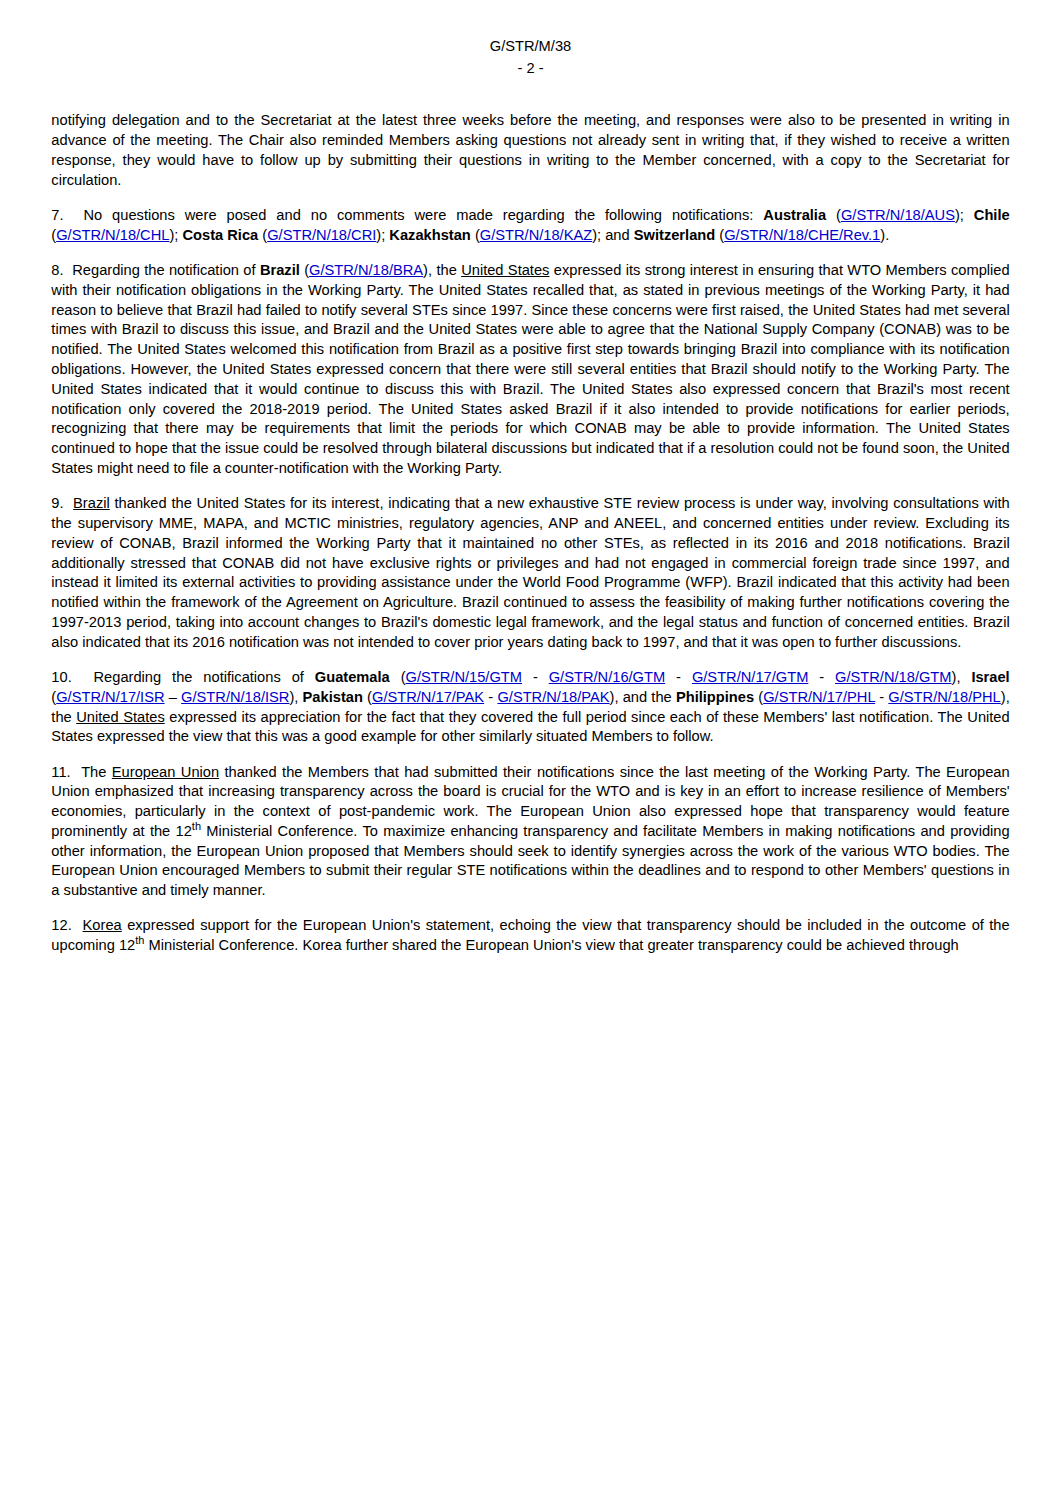G/STR/M/38
- 2 -
notifying delegation and to the Secretariat at the latest three weeks before the meeting, and responses were also to be presented in writing in advance of the meeting. The Chair also reminded Members asking questions not already sent in writing that, if they wished to receive a written response, they would have to follow up by submitting their questions in writing to the Member concerned, with a copy to the Secretariat for circulation.
7. No questions were posed and no comments were made regarding the following notifications: Australia (G/STR/N/18/AUS); Chile (G/STR/N/18/CHL); Costa Rica (G/STR/N/18/CRI); Kazakhstan (G/STR/N/18/KAZ); and Switzerland (G/STR/N/18/CHE/Rev.1).
8. Regarding the notification of Brazil (G/STR/N/18/BRA), the United States expressed its strong interest in ensuring that WTO Members complied with their notification obligations in the Working Party. The United States recalled that, as stated in previous meetings of the Working Party, it had reason to believe that Brazil had failed to notify several STEs since 1997. Since these concerns were first raised, the United States had met several times with Brazil to discuss this issue, and Brazil and the United States were able to agree that the National Supply Company (CONAB) was to be notified. The United States welcomed this notification from Brazil as a positive first step towards bringing Brazil into compliance with its notification obligations. However, the United States expressed concern that there were still several entities that Brazil should notify to the Working Party. The United States indicated that it would continue to discuss this with Brazil. The United States also expressed concern that Brazil's most recent notification only covered the 2018-2019 period. The United States asked Brazil if it also intended to provide notifications for earlier periods, recognizing that there may be requirements that limit the periods for which CONAB may be able to provide information. The United States continued to hope that the issue could be resolved through bilateral discussions but indicated that if a resolution could not be found soon, the United States might need to file a counter-notification with the Working Party.
9. Brazil thanked the United States for its interest, indicating that a new exhaustive STE review process is under way, involving consultations with the supervisory MME, MAPA, and MCTIC ministries, regulatory agencies, ANP and ANEEL, and concerned entities under review. Excluding its review of CONAB, Brazil informed the Working Party that it maintained no other STEs, as reflected in its 2016 and 2018 notifications. Brazil additionally stressed that CONAB did not have exclusive rights or privileges and had not engaged in commercial foreign trade since 1997, and instead it limited its external activities to providing assistance under the World Food Programme (WFP). Brazil indicated that this activity had been notified within the framework of the Agreement on Agriculture. Brazil continued to assess the feasibility of making further notifications covering the 1997-2013 period, taking into account changes to Brazil's domestic legal framework, and the legal status and function of concerned entities. Brazil also indicated that its 2016 notification was not intended to cover prior years dating back to 1997, and that it was open to further discussions.
10. Regarding the notifications of Guatemala (G/STR/N/15/GTM - G/STR/N/16/GTM - G/STR/N/17/GTM - G/STR/N/18/GTM), Israel (G/STR/N/17/ISR – G/STR/N/18/ISR), Pakistan (G/STR/N/17/PAK - G/STR/N/18/PAK), and the Philippines (G/STR/N/17/PHL - G/STR/N/18/PHL), the United States expressed its appreciation for the fact that they covered the full period since each of these Members' last notification. The United States expressed the view that this was a good example for other similarly situated Members to follow.
11. The European Union thanked the Members that had submitted their notifications since the last meeting of the Working Party. The European Union emphasized that increasing transparency across the board is crucial for the WTO and is key in an effort to increase resilience of Members' economies, particularly in the context of post-pandemic work. The European Union also expressed hope that transparency would feature prominently at the 12th Ministerial Conference. To maximize enhancing transparency and facilitate Members in making notifications and providing other information, the European Union proposed that Members should seek to identify synergies across the work of the various WTO bodies. The European Union encouraged Members to submit their regular STE notifications within the deadlines and to respond to other Members' questions in a substantive and timely manner.
12. Korea expressed support for the European Union's statement, echoing the view that transparency should be included in the outcome of the upcoming 12th Ministerial Conference. Korea further shared the European Union's view that greater transparency could be achieved through